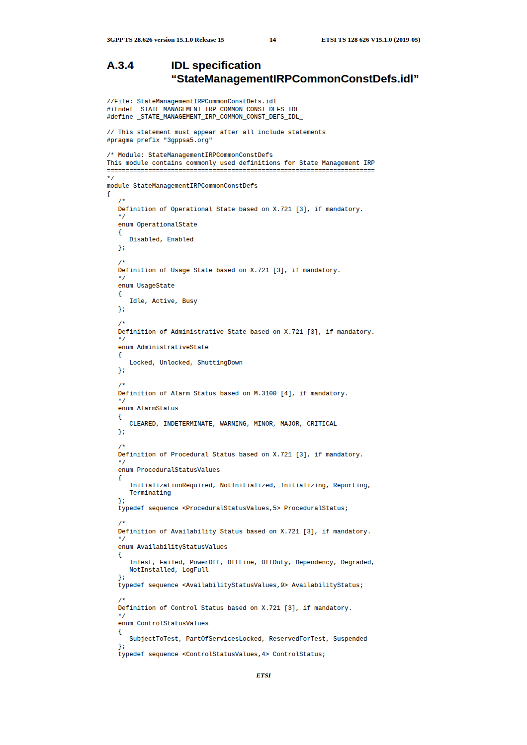3GPP TS 28.626 version 15.1.0 Release 15
14
ETSI TS 128 626 V15.1.0 (2019-05)
A.3.4 IDL specification“StateManagementIRPCommonConstDefs.idl”
//File: StateManagementIRPCommonConstDefs.idl
#ifndef _STATE_MANAGEMENT_IRP_COMMON_CONST_DEFS_IDL_
#define _STATE_MANAGEMENT_IRP_COMMON_CONST_DEFS_IDL_

// This statement must appear after all include statements
#pragma prefix "3gppsa5.org"

/* Module: StateManagementIRPCommonConstDefs
This module contains commonly used definitions for State Management IRP
=======================================================================
*/
module StateManagementIRPCommonConstDefs
{
   /*
   Definition of Operational State based on X.721 [3], if mandatory.
   */
   enum OperationalState
   {
      Disabled, Enabled
   };

   /*
   Definition of Usage State based on X.721 [3], if mandatory.
   */
   enum UsageState
   {
      Idle, Active, Busy
   };

   /*
   Definition of Administrative State based on X.721 [3], if mandatory.
   */
   enum AdministrativeState
   {
      Locked, Unlocked, ShuttingDown
   };

   /*
   Definition of Alarm Status based on M.3100 [4], if mandatory.
   */
   enum AlarmStatus
   {
      CLEARED, INDETERMINATE, WARNING, MINOR, MAJOR, CRITICAL
   };

   /*
   Definition of Procedural Status based on X.721 [3], if mandatory.
   */
   enum ProceduralStatusValues
   {
      InitializationRequired, NotInitialized, Initializing, Reporting,
      Terminating
   };
   typedef sequence <ProceduralStatusValues,5> ProceduralStatus;

   /*
   Definition of Availability Status based on X.721 [3], if mandatory.
   */
   enum AvailabilityStatusValues
   {
      InTest, Failed, PowerOff, OffLine, OffDuty, Dependency, Degraded,
      NotInstalled, LogFull
   };
   typedef sequence <AvailabilityStatusValues,9> AvailabilityStatus;

   /*
   Definition of Control Status based on X.721 [3], if mandatory.
   */
   enum ControlStatusValues
   {
      SubjectToTest, PartOfServicesLocked, ReservedForTest, Suspended
   };
   typedef sequence <ControlStatusValues,4> ControlStatus;
ETSI